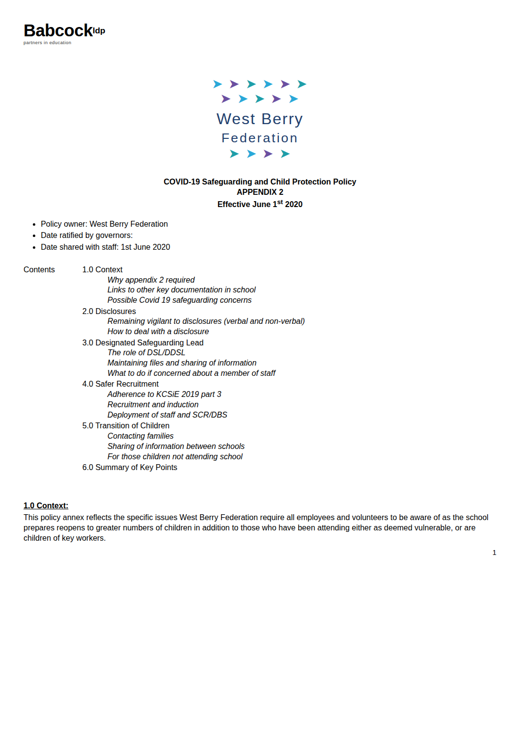Babcock ldp partners in education
➤ ➤ ➤ ➤ ➤ ➤
➤ ➤ ➤ ➤ ➤
West Berry Federation
➤ ➤ ➤ ➤
COVID-19 Safeguarding and Child Protection Policy
APPENDIX 2
Effective June 1st 2020
Policy owner: West Berry Federation
Date ratified by governors:
Date shared with staff: 1st June 2020
| Contents | 1.0 Context Why appendix 2 required Links to other key documentation in school Possible Covid 19 safeguarding concerns 2.0 Disclosures Remaining vigilant to disclosures (verbal and non-verbal) How to deal with a disclosure 3.0 Designated Safeguarding Lead The role of DSL/DDSL Maintaining files and sharing of information What to do if concerned about a member of staff 4.0 Safer Recruitment Adherence to KCSiE 2019 part 3 Recruitment and induction Deployment of staff and SCR/DBS 5.0 Transition of Children Contacting families Sharing of information between schools For those children not attending school 6.0 Summary of Key Points |
1.0 Context:
This policy annex reflects the specific issues West Berry Federation require all employees and volunteers to be aware of as the school prepares reopens to greater numbers of children in addition to those who have been attending either as deemed vulnerable, or are children of key workers.
1